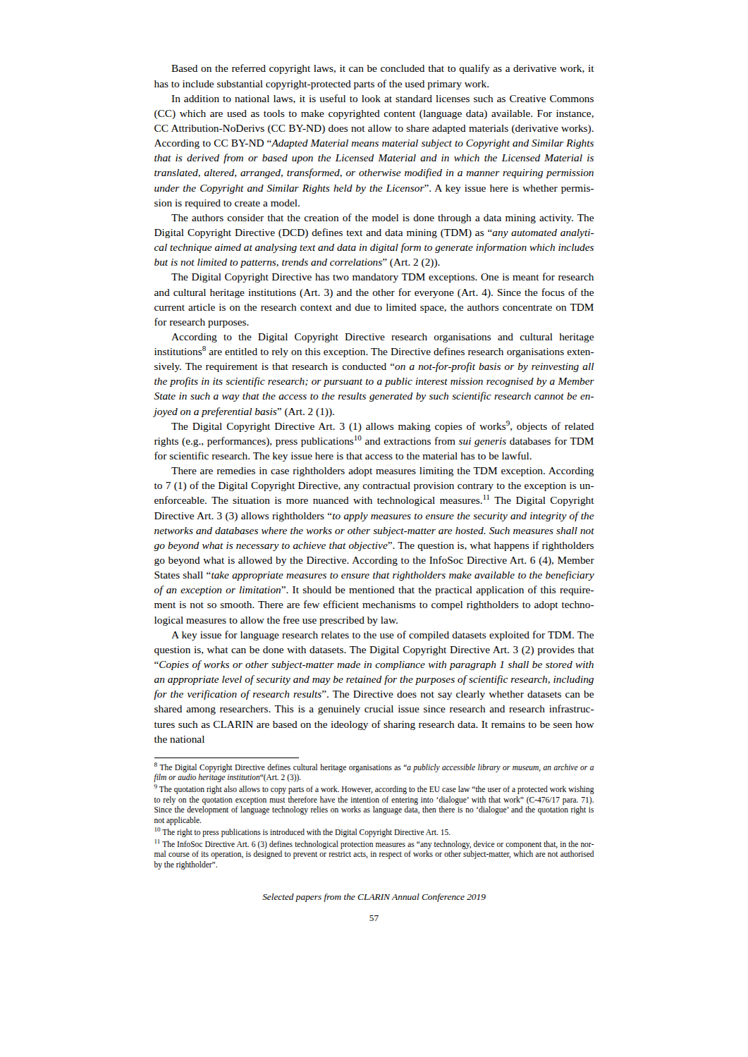Based on the referred copyright laws, it can be concluded that to qualify as a derivative work, it has to include substantial copyright-protected parts of the used primary work.
In addition to national laws, it is useful to look at standard licenses such as Creative Commons (CC) which are used as tools to make copyrighted content (language data) available. For instance, CC Attribution-NoDerivs (CC BY-ND) does not allow to share adapted materials (derivative works). According to CC BY-ND “Adapted Material means material subject to Copyright and Similar Rights that is derived from or based upon the Licensed Material and in which the Licensed Material is translated, altered, arranged, transformed, or otherwise modified in a manner requiring permission under the Copyright and Similar Rights held by the Licensor”. A key issue here is whether permission is required to create a model.
The authors consider that the creation of the model is done through a data mining activity. The Digital Copyright Directive (DCD) defines text and data mining (TDM) as “any automated analytical technique aimed at analysing text and data in digital form to generate information which includes but is not limited to patterns, trends and correlations” (Art. 2 (2)).
The Digital Copyright Directive has two mandatory TDM exceptions. One is meant for research and cultural heritage institutions (Art. 3) and the other for everyone (Art. 4). Since the focus of the current article is on the research context and due to limited space, the authors concentrate on TDM for research purposes.
According to the Digital Copyright Directive research organisations and cultural heritage institutions8 are entitled to rely on this exception. The Directive defines research organisations extensively. The requirement is that research is conducted “on a not-for-profit basis or by reinvesting all the profits in its scientific research; or pursuant to a public interest mission recognised by a Member State in such a way that the access to the results generated by such scientific research cannot be enjoyed on a preferential basis” (Art. 2 (1)).
The Digital Copyright Directive Art. 3 (1) allows making copies of works9, objects of related rights (e.g., performances), press publications10 and extractions from sui generis databases for TDM for scientific research. The key issue here is that access to the material has to be lawful.
There are remedies in case rightholders adopt measures limiting the TDM exception. According to 7 (1) of the Digital Copyright Directive, any contractual provision contrary to the exception is unenforceable. The situation is more nuanced with technological measures.11 The Digital Copyright Directive Art. 3 (3) allows rightholders “to apply measures to ensure the security and integrity of the networks and databases where the works or other subject-matter are hosted. Such measures shall not go beyond what is necessary to achieve that objective”. The question is, what happens if rightholders go beyond what is allowed by the Directive. According to the InfoSoc Directive Art. 6 (4), Member States shall “take appropriate measures to ensure that rightholders make available to the beneficiary of an exception or limitation”. It should be mentioned that the practical application of this requirement is not so smooth. There are few efficient mechanisms to compel rightholders to adopt technological measures to allow the free use prescribed by law.
A key issue for language research relates to the use of compiled datasets exploited for TDM. The question is, what can be done with datasets. The Digital Copyright Directive Art. 3 (2) provides that “Copies of works or other subject-matter made in compliance with paragraph 1 shall be stored with an appropriate level of security and may be retained for the purposes of scientific research, including for the verification of research results”. The Directive does not say clearly whether datasets can be shared among researchers. This is a genuinely crucial issue since research and research infrastructures such as CLARIN are based on the ideology of sharing research data. It remains to be seen how the national
8 The Digital Copyright Directive defines cultural heritage organisations as “a publicly accessible library or museum, an archive or a film or audio heritage institution“(Art. 2 (3)).
9 The quotation right also allows to copy parts of a work. However, according to the EU case law “the user of a protected work wishing to rely on the quotation exception must therefore have the intention of entering into ‘dialogue’ with that work” (C-476/17 para. 71). Since the development of language technology relies on works as language data, then there is no ‘dialogue’ and the quotation right is not applicable.
10 The right to press publications is introduced with the Digital Copyright Directive Art. 15.
11 The InfoSoc Directive Art. 6 (3) defines technological protection measures as “any technology, device or component that, in the normal course of its operation, is designed to prevent or restrict acts, in respect of works or other subject-matter, which are not authorised by the rightholder”.
Selected papers from the CLARIN Annual Conference 2019
57